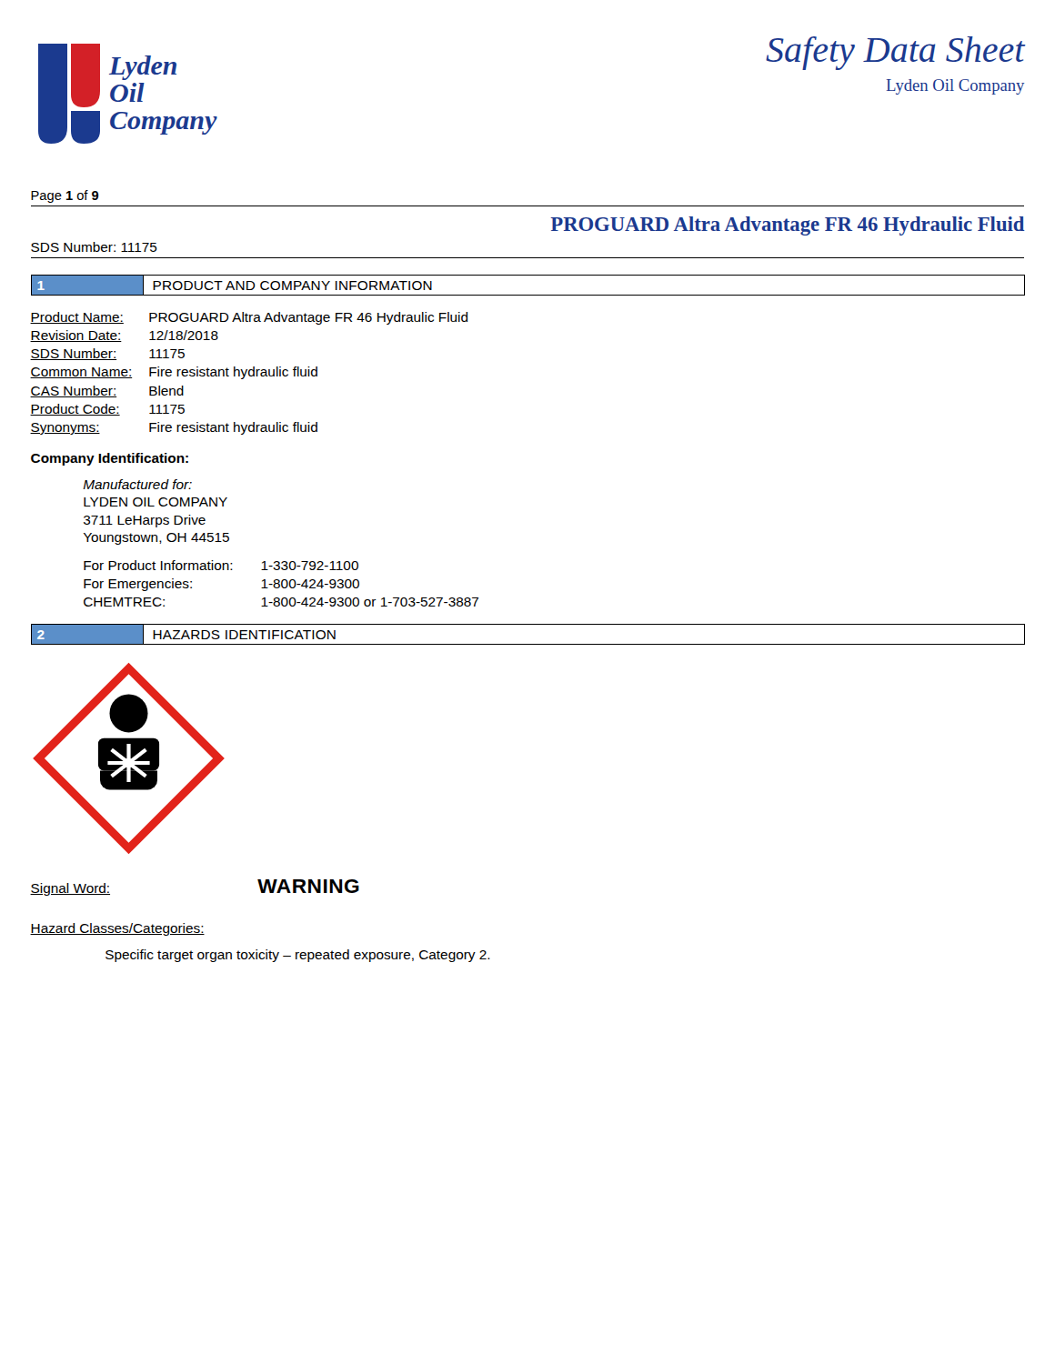Lyden Oil Company
Safety Data Sheet
Lyden Oil Company
Page 1 of 9
PROGUARD Altra Advantage FR 46 Hydraulic Fluid
SDS Number: 11175
1
PRODUCT AND COMPANY INFORMATION
| Product Name: | PROGUARD Altra Advantage FR 46 Hydraulic Fluid |
| Revision Date: | 12/18/2018 |
| SDS Number: | 11175 |
| Common Name: | Fire resistant hydraulic fluid |
| CAS Number: | Blend |
| Product Code: | 11175 |
| Synonyms: | Fire resistant hydraulic fluid |
Company Identification:
Manufactured for:
LYDEN OIL COMPANY
3711 LeHarps Drive
Youngstown, OH 44515
| For Product Information: | 1-330-792-1100 |
| For Emergencies: | 1-800-424-9300 |
| CHEMTREC: | 1-800-424-9300 or 1-703-527-3887 |
2
HAZARDS IDENTIFICATION
Signal Word:
WARNING
Hazard Classes/Categories:
Specific target organ toxicity – repeated exposure, Category 2.